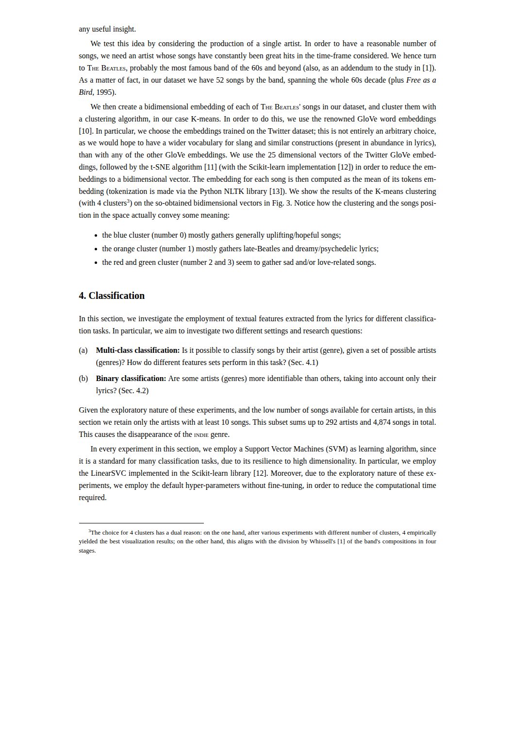any useful insight.
We test this idea by considering the production of a single artist. In order to have a reasonable number of songs, we need an artist whose songs have constantly been great hits in the time-frame considered. We hence turn to The Beatles, probably the most famous band of the 60s and beyond (also, as an addendum to the study in [1]). As a matter of fact, in our dataset we have 52 songs by the band, spanning the whole 60s decade (plus Free as a Bird, 1995).
We then create a bidimensional embedding of each of The Beatles' songs in our dataset, and cluster them with a clustering algorithm, in our case K-means. In order to do this, we use the renowned GloVe word embeddings [10]. In particular, we choose the embeddings trained on the Twitter dataset; this is not entirely an arbitrary choice, as we would hope to have a wider vocabulary for slang and similar constructions (present in abundance in lyrics), than with any of the other GloVe embeddings. We use the 25 dimensional vectors of the Twitter GloVe embeddings, followed by the t-SNE algorithm [11] (with the Scikit-learn implementation [12]) in order to reduce the embeddings to a bidimensional vector. The embedding for each song is then computed as the mean of its tokens embedding (tokenization is made via the Python NLTK library [13]). We show the results of the K-means clustering (with 4 clusters3) on the so-obtained bidimensional vectors in Fig. 3. Notice how the clustering and the songs position in the space actually convey some meaning:
the blue cluster (number 0) mostly gathers generally uplifting/hopeful songs;
the orange cluster (number 1) mostly gathers late-Beatles and dreamy/psychedelic lyrics;
the red and green cluster (number 2 and 3) seem to gather sad and/or love-related songs.
4. Classification
In this section, we investigate the employment of textual features extracted from the lyrics for different classification tasks. In particular, we aim to investigate two different settings and research questions:
Multi-class classification: Is it possible to classify songs by their artist (genre), given a set of possible artists (genres)? How do different features sets perform in this task? (Sec. 4.1)
Binary classification: Are some artists (genres) more identifiable than others, taking into account only their lyrics? (Sec. 4.2)
Given the exploratory nature of these experiments, and the low number of songs available for certain artists, in this section we retain only the artists with at least 10 songs. This subset sums up to 292 artists and 4,874 songs in total. This causes the disappearance of the indie genre.
In every experiment in this section, we employ a Support Vector Machines (SVM) as learning algorithm, since it is a standard for many classification tasks, due to its resilience to high dimensionality. In particular, we employ the LinearSVC implemented in the Scikit-learn library [12]. Moreover, due to the exploratory nature of these experiments, we employ the default hyper-parameters without fine-tuning, in order to reduce the computational time required.
3The choice for 4 clusters has a dual reason: on the one hand, after various experiments with different number of clusters, 4 empirically yielded the best visualization results; on the other hand, this aligns with the division by Whissell's [1] of the band's compositions in four stages.